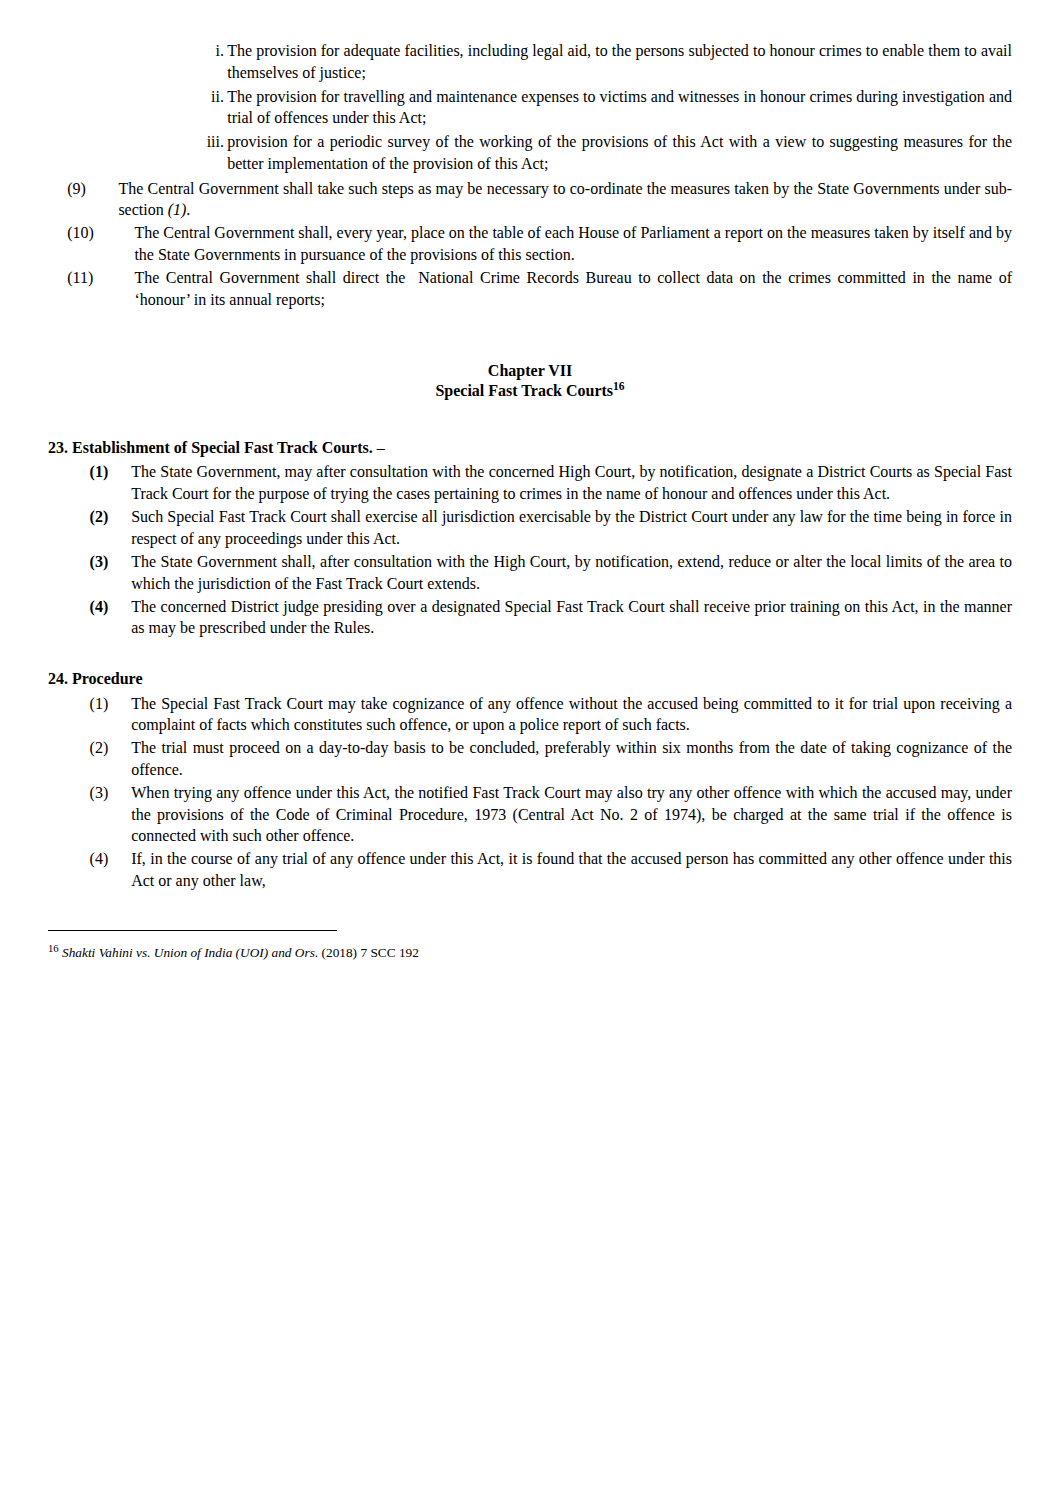i. The provision for adequate facilities, including legal aid, to the persons subjected to honour crimes to enable them to avail themselves of justice;
ii. The provision for travelling and maintenance expenses to victims and witnesses in honour crimes during investigation and trial of offences under this Act;
iii. provision for a periodic survey of the working of the provisions of this Act with a view to suggesting measures for the better implementation of the provision of this Act;
(9) The Central Government shall take such steps as may be necessary to co-ordinate the measures taken by the State Governments under sub-section (1).
(10) The Central Government shall, every year, place on the table of each House of Parliament a report on the measures taken by itself and by the State Governments in pursuance of the provisions of this section.
(11) The Central Government shall direct the National Crime Records Bureau to collect data on the crimes committed in the name of ‘honour’ in its annual reports;
Chapter VII Special Fast Track Courts16
23. Establishment of Special Fast Track Courts. –
(1) The State Government, may after consultation with the concerned High Court, by notification, designate a District Courts as Special Fast Track Court for the purpose of trying the cases pertaining to crimes in the name of honour and offences under this Act.
(2) Such Special Fast Track Court shall exercise all jurisdiction exercisable by the District Court under any law for the time being in force in respect of any proceedings under this Act.
(3) The State Government shall, after consultation with the High Court, by notification, extend, reduce or alter the local limits of the area to which the jurisdiction of the Fast Track Court extends.
(4) The concerned District judge presiding over a designated Special Fast Track Court shall receive prior training on this Act, in the manner as may be prescribed under the Rules.
24. Procedure
(1) The Special Fast Track Court may take cognizance of any offence without the accused being committed to it for trial upon receiving a complaint of facts which constitutes such offence, or upon a police report of such facts.
(2) The trial must proceed on a day-to-day basis to be concluded, preferably within six months from the date of taking cognizance of the offence.
(3) When trying any offence under this Act, the notified Fast Track Court may also try any other offence with which the accused may, under the provisions of the Code of Criminal Procedure, 1973 (Central Act No. 2 of 1974), be charged at the same trial if the offence is connected with such other offence.
(4) If, in the course of any trial of any offence under this Act, it is found that the accused person has committed any other offence under this Act or any other law,
16 Shakti Vahini vs. Union of India (UOI) and Ors. (2018) 7 SCC 192